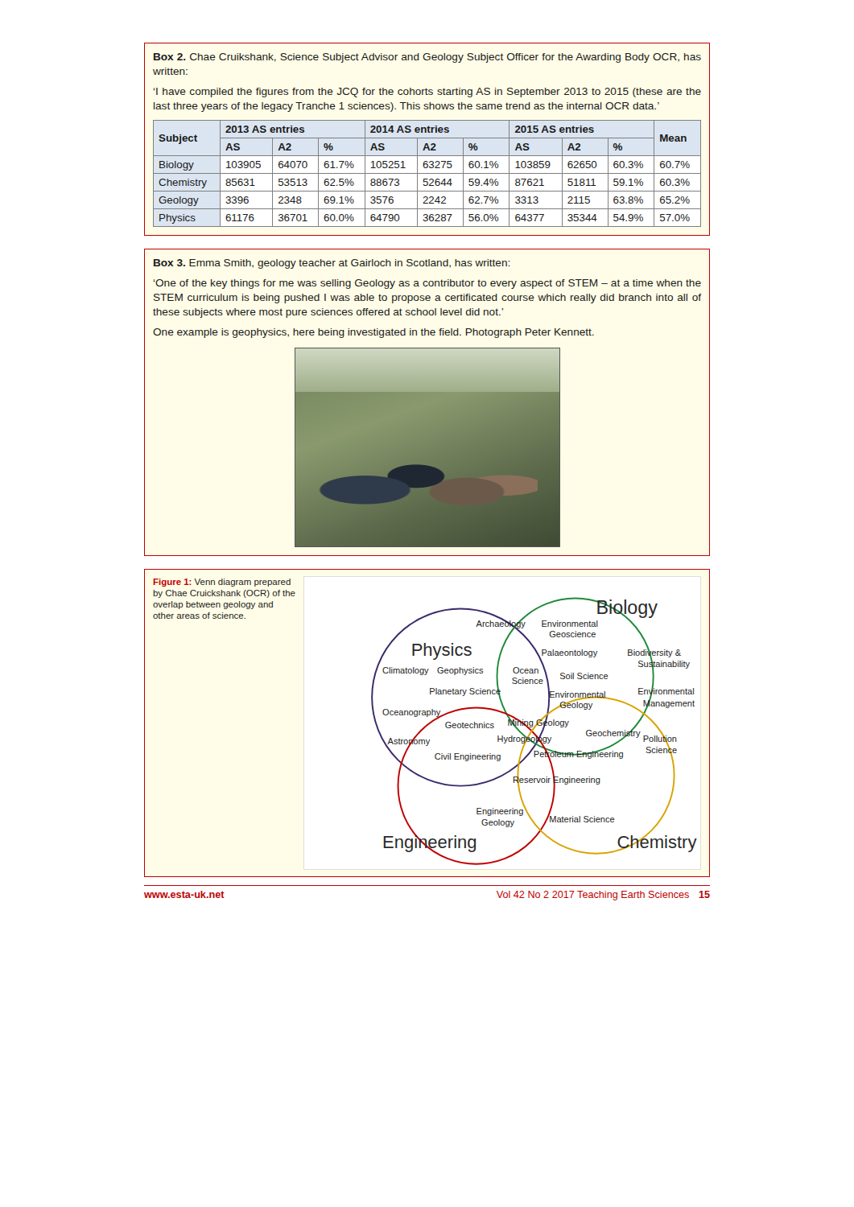Box 2. Chae Cruikshank, Science Subject Advisor and Geology Subject Officer for the Awarding Body OCR, has written:
‘I have compiled the figures from the JCQ for the cohorts starting AS in September 2013 to 2015 (these are the last three years of the legacy Tranche 1 sciences). This shows the same trend as the internal OCR data.’
| Subject | 2013 AS entries | 2014 AS entries | 2015 AS entries | Mean |
| --- | --- | --- | --- | --- |
| AS | A2 | % | AS | A2 | % | AS | A2 | % |
| Biology | 103905 | 64070 | 61.7% | 105251 | 63275 | 60.1% | 103859 | 62650 | 60.3% | 60.7% |
| Chemistry | 85631 | 53513 | 62.5% | 88673 | 52644 | 59.4% | 87621 | 51811 | 59.1% | 60.3% |
| Geology | 3396 | 2348 | 69.1% | 3576 | 2242 | 62.7% | 3313 | 2115 | 63.8% | 65.2% |
| Physics | 61176 | 36701 | 60.0% | 64790 | 36287 | 56.0% | 64377 | 35344 | 54.9% | 57.0% |
Box 3. Emma Smith, geology teacher at Gairloch in Scotland, has written:
‘One of the key things for me was selling Geology as a contributor to every aspect of STEM – at a time when the STEM curriculum is being pushed I was able to propose a certificated course which really did branch into all of these subjects where most pure sciences offered at school level did not.’
One example is geophysics, here being investigated in the field. Photograph Peter Kennett.
Figure 1: Venn diagram prepared by Chae Cruickshank (OCR) of the overlap between geology and other areas of science.
Physics Biology Engineering Chemistry Archaeology Environmental Geoscience Palaeontology Biodiversity & Sustainability Climatology Geophysics Ocean Science Soil Science Planetary Science Environmental Geology Environmental Management Oceanography Geotechnics Mining Geology Astronomy Hydrogeology Geochemistry Pollution Science Civil Engineering Petroleum Engineering Reservoir Engineering Engineering Geology Material Science
www.esta-uk.net
Vol 42 No 2 2017 Teaching Earth Sciences 15